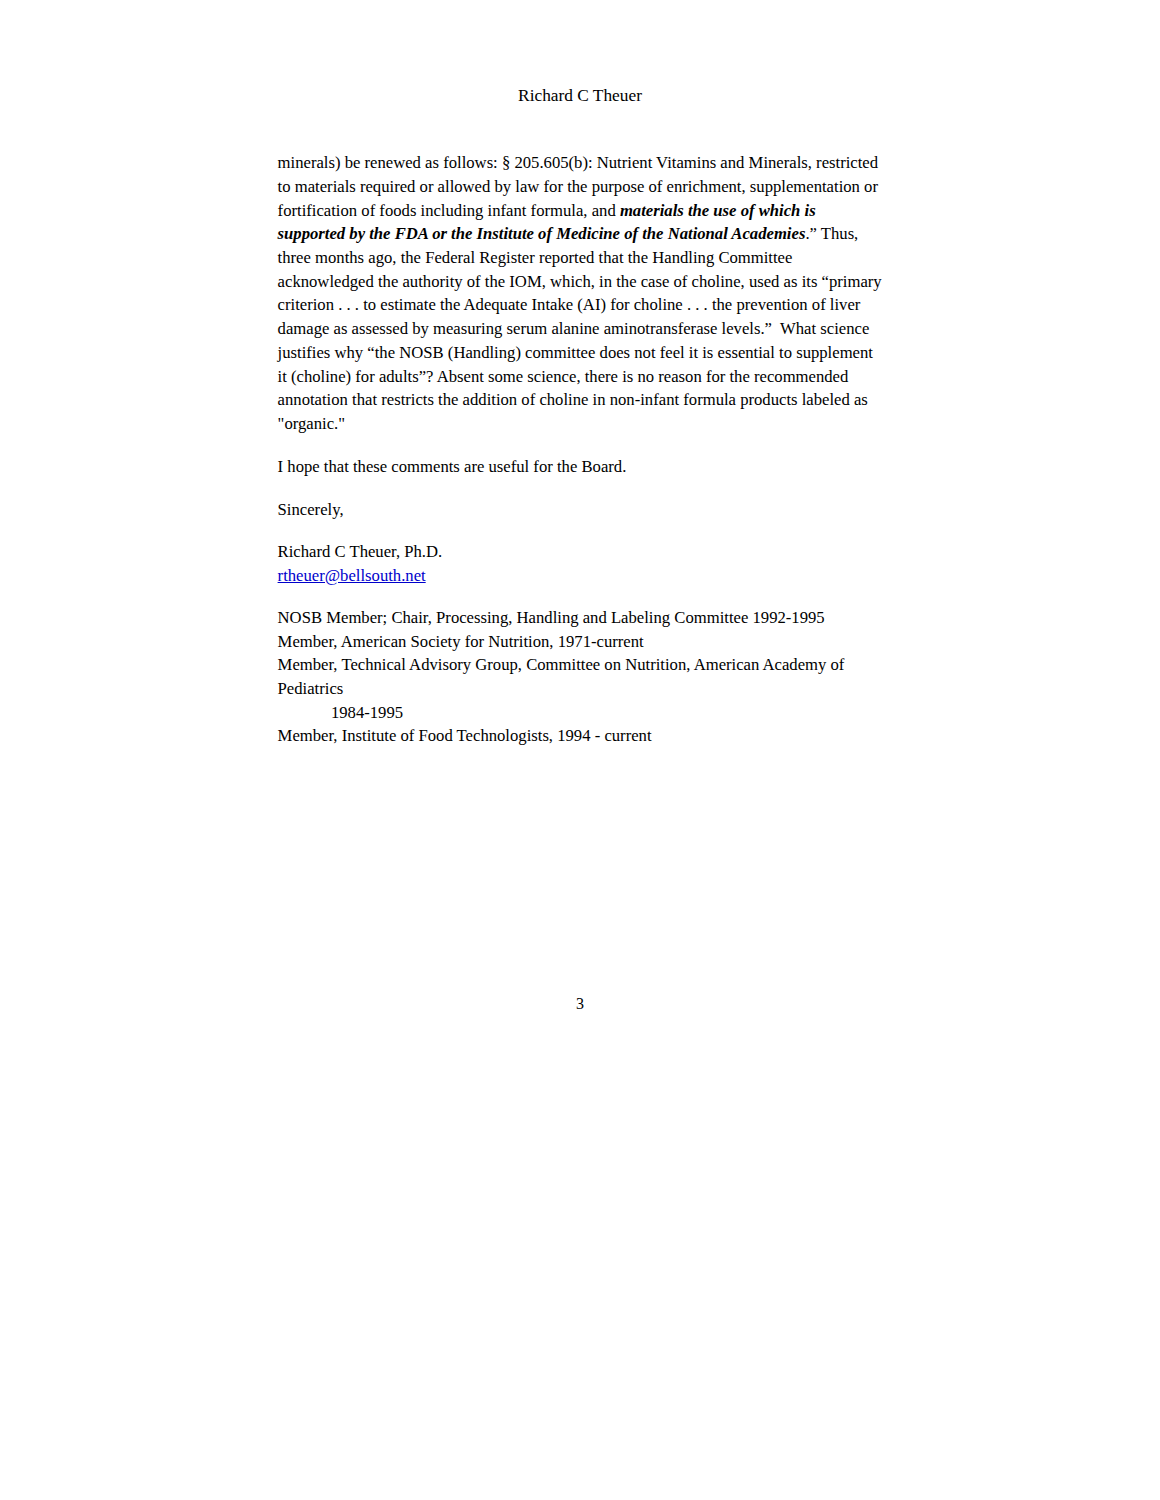Richard C Theuer
minerals) be renewed as follows: § 205.605(b): Nutrient Vitamins and Minerals, restricted to materials required or allowed by law for the purpose of enrichment, supplementation or fortification of foods including infant formula, and materials the use of which is supported by the FDA or the Institute of Medicine of the National Academies.” Thus, three months ago, the Federal Register reported that the Handling Committee acknowledged the authority of the IOM, which, in the case of choline, used as its “primary criterion . . . to estimate the Adequate Intake (AI) for choline . . . the prevention of liver damage as assessed by measuring serum alanine aminotransferase levels.” What science justifies why “the NOSB (Handling) committee does not feel it is essential to supplement it (choline) for adults”? Absent some science, there is no reason for the recommended annotation that restricts the addition of choline in non-infant formula products labeled as "organic."
I hope that these comments are useful for the Board.
Sincerely,
Richard C Theuer, Ph.D.
rtheuer@bellsouth.net
NOSB Member; Chair, Processing, Handling and Labeling Committee 1992-1995
Member, American Society for Nutrition, 1971-current
Member, Technical Advisory Group, Committee on Nutrition, American Academy of Pediatrics
1984-1995
Member, Institute of Food Technologists, 1994 - current
3